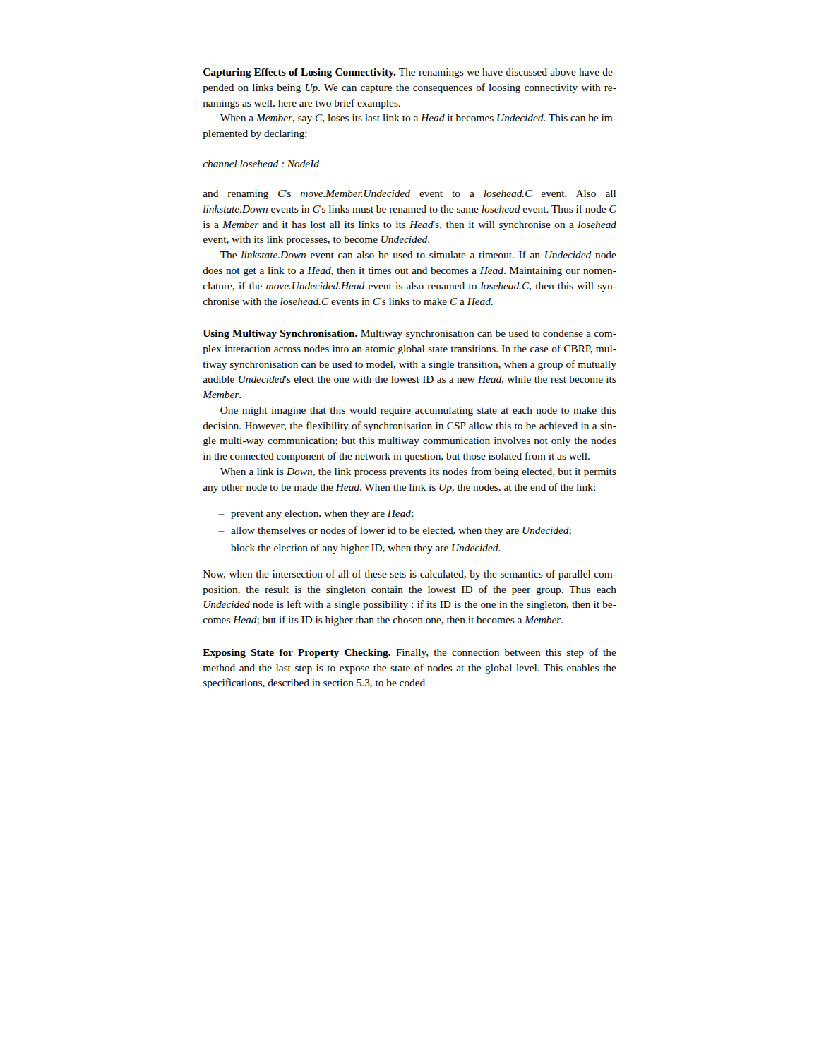Capturing Effects of Losing Connectivity. The renamings we have discussed above have depended on links being Up. We can capture the consequences of loosing connectivity with renamings as well, here are two brief examples.
When a Member, say C, loses its last link to a Head it becomes Undecided. This can be implemented by declaring:
channel losehead : NodeId
and renaming C's move.Member.Undecided event to a losehead.C event. Also all linkstate.Down events in C's links must be renamed to the same losehead event. Thus if node C is a Member and it has lost all its links to its Head's, then it will synchronise on a losehead event, with its link processes, to become Undecided.
The linkstate.Down event can also be used to simulate a timeout. If an Undecided node does not get a link to a Head, then it times out and becomes a Head. Maintaining our nomenclature, if the move.Undecided.Head event is also renamed to losehead.C, then this will synchronise with the losehead.C events in C's links to make C a Head.
Using Multiway Synchronisation. Multiway synchronisation can be used to condense a complex interaction across nodes into an atomic global state transitions. In the case of CBRP, multiway synchronisation can be used to model, with a single transition, when a group of mutually audible Undecided's elect the one with the lowest ID as a new Head, while the rest become its Member.
One might imagine that this would require accumulating state at each node to make this decision. However, the flexibility of synchronisation in CSP allow this to be achieved in a single multi-way communication; but this multiway communication involves not only the nodes in the connected component of the network in question, but those isolated from it as well.
When a link is Down, the link process prevents its nodes from being elected, but it permits any other node to be made the Head. When the link is Up, the nodes, at the end of the link:
prevent any election, when they are Head;
allow themselves or nodes of lower id to be elected, when they are Undecided;
block the election of any higher ID, when they are Undecided.
Now, when the intersection of all of these sets is calculated, by the semantics of parallel composition, the result is the singleton contain the lowest ID of the peer group. Thus each Undecided node is left with a single possibility : if its ID is the one in the singleton, then it becomes Head; but if its ID is higher than the chosen one, then it becomes a Member.
Exposing State for Property Checking. Finally, the connection between this step of the method and the last step is to expose the state of nodes at the global level. This enables the specifications, described in section 5.3, to be coded